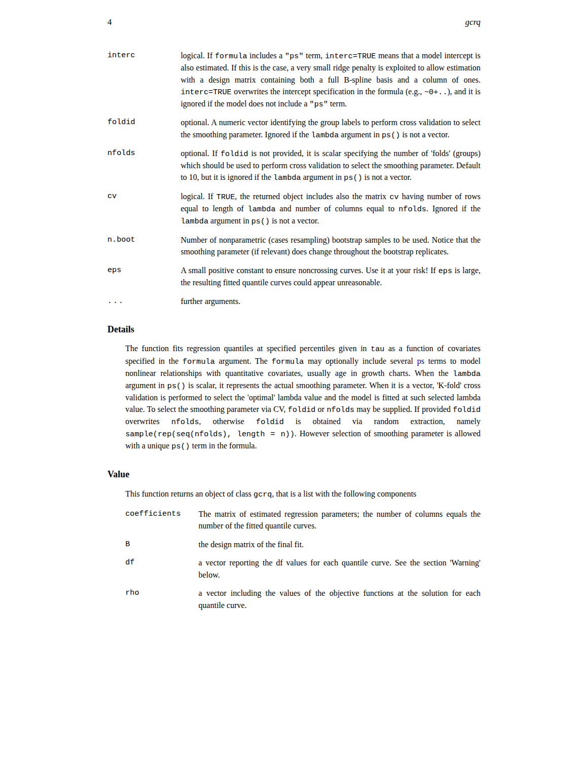4 gcrq
interc
logical. If formula includes a "ps" term, interc=TRUE means that a model intercept is also estimated. If this is the case, a very small ridge penalty is exploited to allow estimation with a design matrix containing both a full B-spline basis and a column of ones. interc=TRUE overwrites the intercept specification in the formula (e.g., ~0+..), and it is ignored if the model does not include a "ps" term.
foldid
optional. A numeric vector identifying the group labels to perform cross validation to select the smoothing parameter. Ignored if the lambda argument in ps() is not a vector.
nfolds
optional. If foldid is not provided, it is scalar specifying the number of 'folds' (groups) which should be used to perform cross validation to select the smoothing parameter. Default to 10, but it is ignored if the lambda argument in ps() is not a vector.
cv
logical. If TRUE, the returned object includes also the matrix cv having number of rows equal to length of lambda and number of columns equal to nfolds. Ignored if the lambda argument in ps() is not a vector.
n.boot
Number of nonparametric (cases resampling) bootstrap samples to be used. Notice that the smoothing parameter (if relevant) does change throughout the bootstrap replicates.
eps
A small positive constant to ensure noncrossing curves. Use it at your risk! If eps is large, the resulting fitted quantile curves could appear unreasonable.
...
further arguments.
Details
The function fits regression quantiles at specified percentiles given in tau as a function of covariates specified in the formula argument. The formula may optionally include several ps terms to model nonlinear relationships with quantitative covariates, usually age in growth charts. When the lambda argument in ps() is scalar, it represents the actual smoothing parameter. When it is a vector, 'K-fold' cross validation is performed to select the 'optimal' lambda value and the model is fitted at such selected lambda value. To select the smoothing parameter via CV, foldid or nfolds may be supplied. If provided foldid overwrites nfolds, otherwise foldid is obtained via random extraction, namely sample(rep(seq(nfolds), length = n)). However selection of smoothing parameter is allowed with a unique ps() term in the formula.
Value
This function returns an object of class gcrq, that is a list with the following components
coefficients
The matrix of estimated regression parameters; the number of columns equals the number of the fitted quantile curves.
B
the design matrix of the final fit.
df
a vector reporting the df values for each quantile curve. See the section 'Warning' below.
rho
a vector including the values of the objective functions at the solution for each quantile curve.